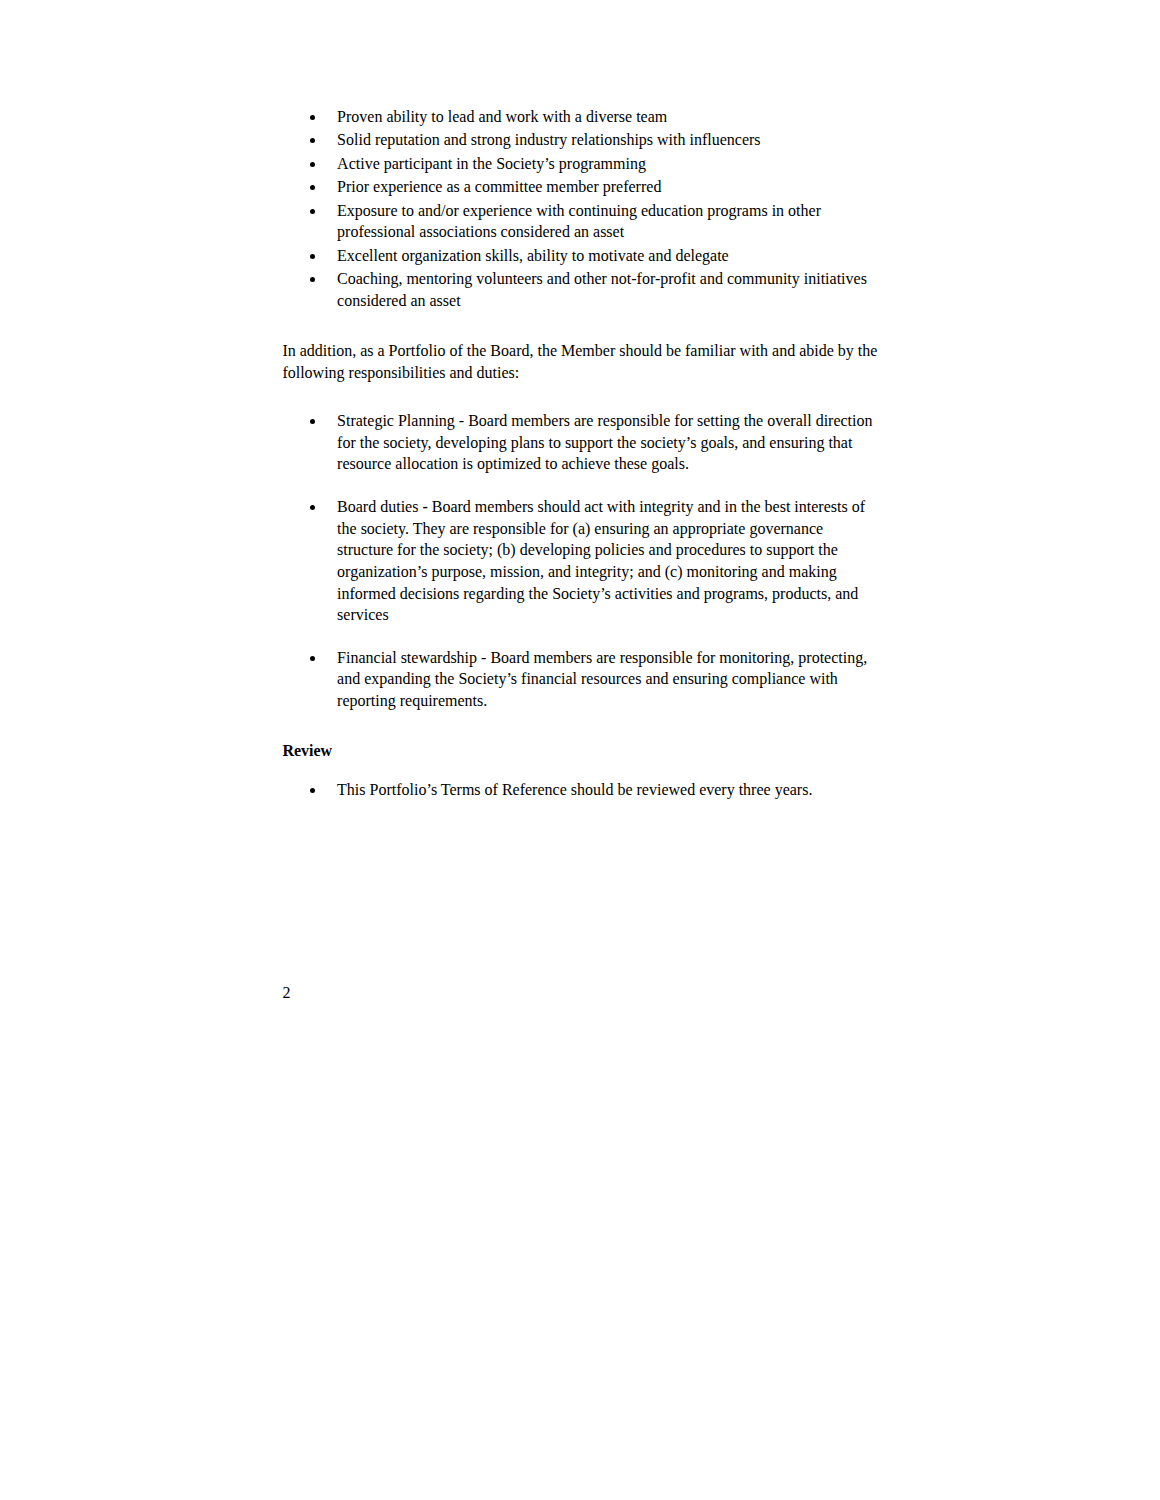Proven ability to lead and work with a diverse team
Solid reputation and strong industry relationships with influencers
Active participant in the Society’s programming
Prior experience as a committee member preferred
Exposure to and/or experience with continuing education programs in other professional associations considered an asset
Excellent organization skills, ability to motivate and delegate
Coaching, mentoring volunteers and other not-for-profit and community initiatives considered an asset
In addition, as a Portfolio of the Board, the Member should be familiar with and abide by the following responsibilities and duties:
Strategic Planning - Board members are responsible for setting the overall direction for the society, developing plans to support the society’s goals, and ensuring that resource allocation is optimized to achieve these goals.
Board duties - Board members should act with integrity and in the best interests of the society. They are responsible for (a) ensuring an appropriate governance structure for the society; (b) developing policies and procedures to support the organization’s purpose, mission, and integrity; and (c) monitoring and making informed decisions regarding the Society’s activities and programs, products, and services
Financial stewardship - Board members are responsible for monitoring, protecting, and expanding the Society’s financial resources and ensuring compliance with reporting requirements.
Review
This Portfolio’s Terms of Reference should be reviewed every three years.
2